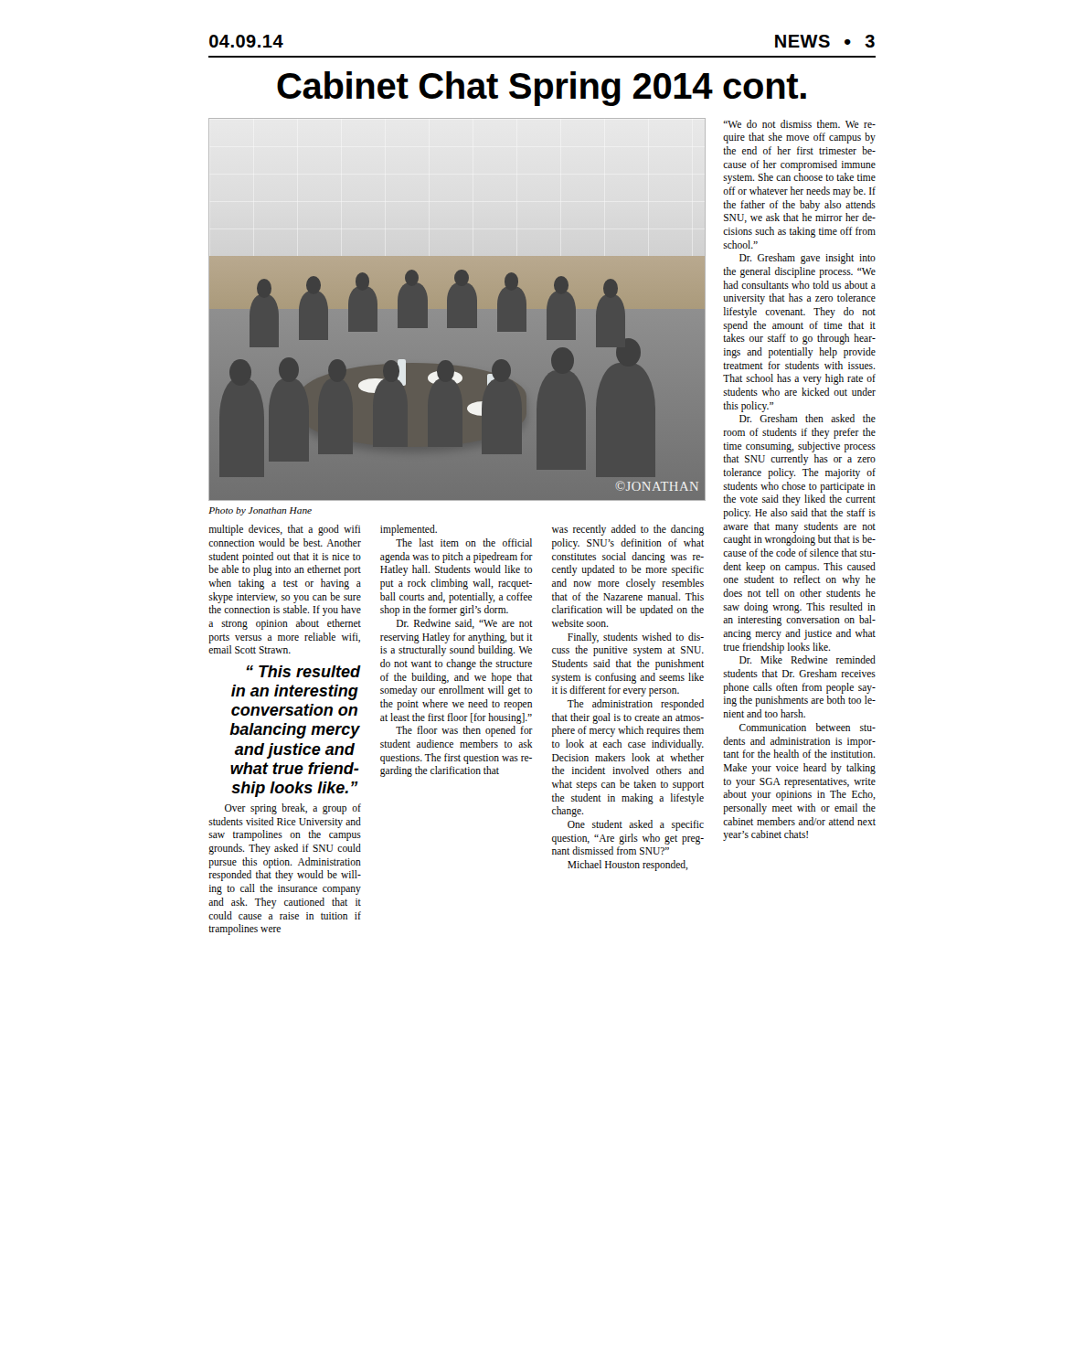04.09.14
NEWS ● 3
Cabinet Chat Spring 2014 cont.
©JONATHAN
Photo by Jonathan Hane
multiple devices, that a good wifi connection would be best. Another student pointed out that it is nice to be able to plug into an ethernet port when taking a test or having a skype interview, so you can be sure the connection is stable. If you have a strong opinion about ethernet ports versus a more reliable wifi, email Scott Strawn.
“ This resulted in an interesting conversation on balancing mercy and justice and what true friendship looks like.”
Over spring break, a group of students visited Rice University and saw trampolines on the campus grounds. They asked if SNU could pursue this option. Administration responded that they would be willing to call the insurance company and ask. They cautioned that it could cause a raise in tuition if trampolines were
implemented.
The last item on the official agenda was to pitch a pipedream for Hatley hall. Students would like to put a rock climbing wall, racquetball courts and, potentially, a coffee shop in the former girl’s dorm.
Dr. Redwine said, “We are not reserving Hatley for anything, but it is a structurally sound building. We do not want to change the structure of the building, and we hope that someday our enrollment will get to the point where we need to reopen at least the first floor [for housing].”
The floor was then opened for student audience members to ask questions. The first question was regarding the clarification that
was recently added to the dancing policy. SNU’s definition of what constitutes social dancing was recently updated to be more specific and now more closely resembles that of the Nazarene manual. This clarification will be updated on the website soon.
Finally, students wished to discuss the punitive system at SNU. Students said that the punishment system is confusing and seems like it is different for every person.
The administration responded that their goal is to create an atmosphere of mercy which requires them to look at each case individually. Decision makers look at whether the incident involved others and what steps can be taken to support the student in making a lifestyle change.
One student asked a specific question, “Are girls who get pregnant dismissed from SNU?”
Michael Houston responded,
“We do not dismiss them. We require that she move off campus by the end of her first trimester because of her compromised immune system. She can choose to take time off or whatever her needs may be. If the father of the baby also attends SNU, we ask that he mirror her decisions such as taking time off from school.”
Dr. Gresham gave insight into the general discipline process. “We had consultants who told us about a university that has a zero tolerance lifestyle covenant. They do not spend the amount of time that it takes our staff to go through hearings and potentially help provide treatment for students with issues. That school has a very high rate of students who are kicked out under this policy.”
Dr. Gresham then asked the room of students if they prefer the time consuming, subjective process that SNU currently has or a zero tolerance policy. The majority of students who chose to participate in the vote said they liked the current policy. He also said that the staff is aware that many students are not caught in wrongdoing but that is because of the code of silence that student keep on campus. This caused one student to reflect on why he does not tell on other students he saw doing wrong. This resulted in an interesting conversation on balancing mercy and justice and what true friendship looks like.
Dr. Mike Redwine reminded students that Dr. Gresham receives phone calls often from people saying the punishments are both too lenient and too harsh.
Communication between students and administration is important for the health of the institution. Make your voice heard by talking to your SGA representatives, write about your opinions in The Echo, personally meet with or email the cabinet members and/or attend next year’s cabinet chats!